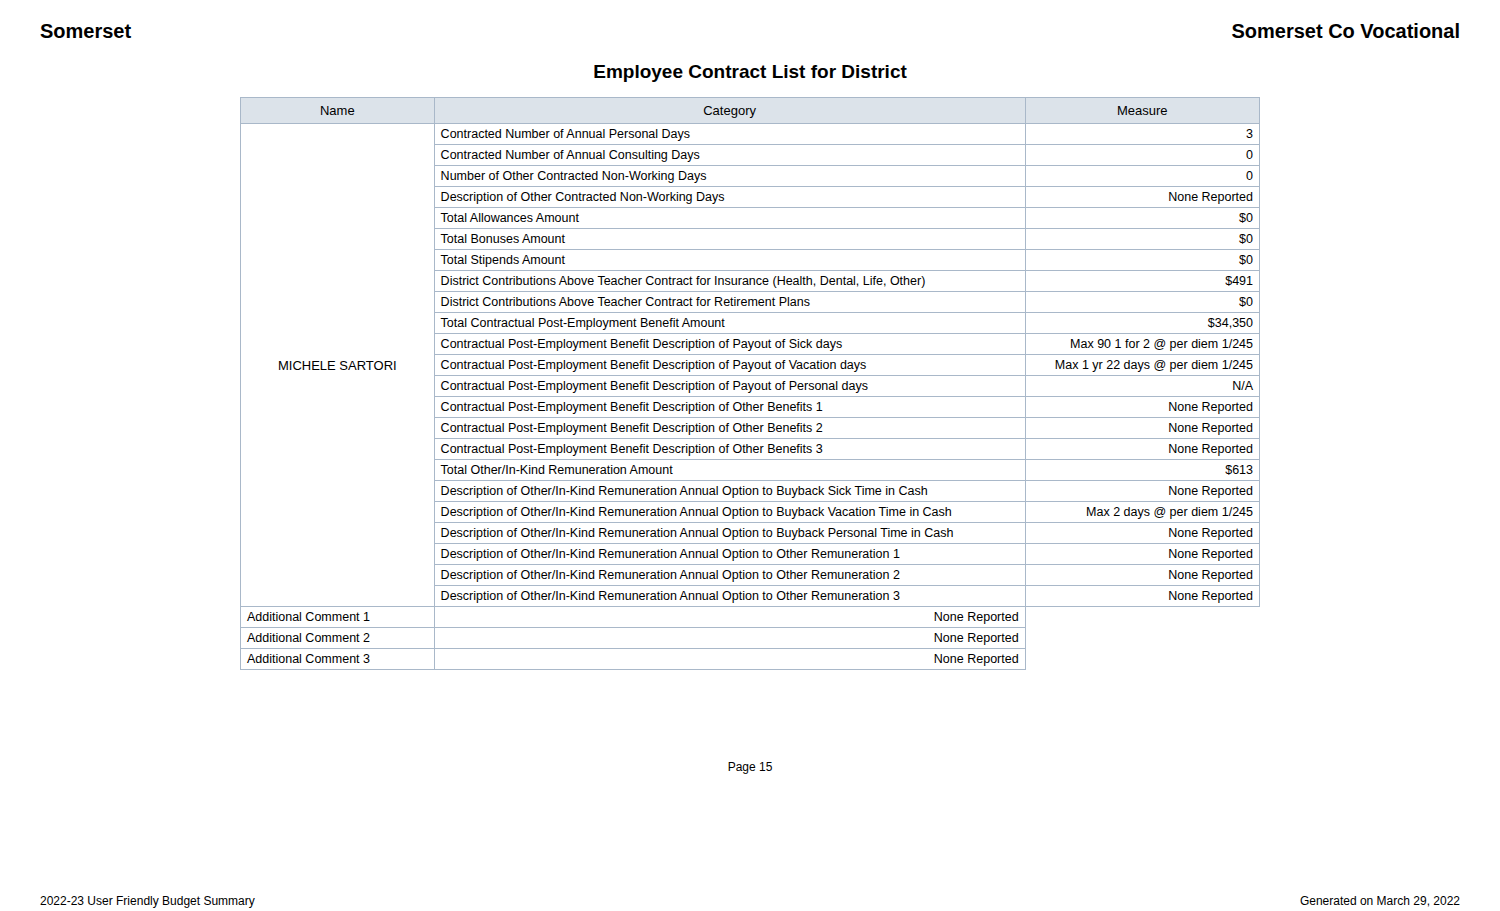Somerset
Somerset Co Vocational
Employee Contract List for District
| Name | Category | Measure |
| --- | --- | --- |
| MICHELE SARTORI | Contracted Number of Annual Personal Days | 3 |
| Contracted Number of Annual Consulting Days | 0 |
| Number of Other Contracted Non-Working Days | 0 |
| Description of Other Contracted Non-Working Days | None Reported |
| Total Allowances Amount | $0 |
| Total Bonuses Amount | $0 |
| Total Stipends Amount | $0 |
| District Contributions Above Teacher Contract for Insurance (Health, Dental, Life, Other) | $491 |
| District Contributions Above Teacher Contract for Retirement Plans | $0 |
| Total Contractual Post-Employment Benefit Amount | $34,350 |
| Contractual Post-Employment Benefit Description of Payout of Sick days | Max 90 1 for 2 @ per diem 1/245 |
| Contractual Post-Employment Benefit Description of Payout of Vacation days | Max 1 yr 22 days @ per diem 1/245 |
| Contractual Post-Employment Benefit Description of Payout of Personal days | N/A |
| Contractual Post-Employment Benefit Description of Other Benefits 1 | None Reported |
| Contractual Post-Employment Benefit Description of Other Benefits 2 | None Reported |
| Contractual Post-Employment Benefit Description of Other Benefits 3 | None Reported |
| Total Other/In-Kind Remuneration Amount | $613 |
| Description of Other/In-Kind Remuneration Annual Option to Buyback Sick Time in Cash | None Reported |
| Description of Other/In-Kind Remuneration Annual Option to Buyback Vacation Time in Cash | Max 2 days @ per diem 1/245 |
| Description of Other/In-Kind Remuneration Annual Option to Buyback Personal Time in Cash | None Reported |
| Description of Other/In-Kind Remuneration Annual Option to Other Remuneration 1 | None Reported |
| Description of Other/In-Kind Remuneration Annual Option to Other Remuneration 2 | None Reported |
| Description of Other/In-Kind Remuneration Annual Option to Other Remuneration 3 | None Reported |
| Additional Comment 1 | None Reported |
| Additional Comment 2 | None Reported |
| Additional Comment 3 | None Reported |
Page 15
2022-23 User Friendly Budget Summary
Generated on March 29, 2022